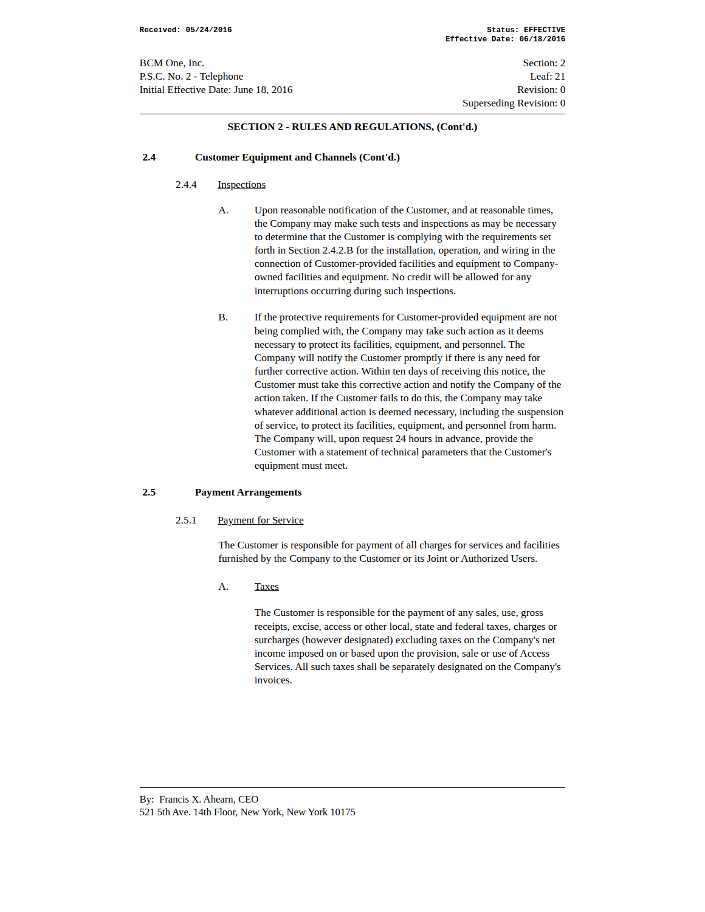Received: 05/24/2016 Status: EFFECTIVE
Effective Date: 06/18/2016
BCM One, Inc.
P.S.C. No. 2 - Telephone
Initial Effective Date: June 18, 2016
Section: 2
Leaf: 21
Revision: 0
Superseding Revision: 0
SECTION 2 - RULES AND REGULATIONS, (Cont'd.)
2.4
Customer Equipment and Channels (Cont'd.)
2.4.4
Inspections
A.
Upon reasonable notification of the Customer, and at reasonable times, the Company may make such tests and inspections as may be necessary to determine that the Customer is complying with the requirements set forth in Section 2.4.2.B for the installation, operation, and wiring in the connection of Customer-provided facilities and equipment to Company-owned facilities and equipment. No credit will be allowed for any interruptions occurring during such inspections.
B.
If the protective requirements for Customer-provided equipment are not being complied with, the Company may take such action as it deems necessary to protect its facilities, equipment, and personnel. The Company will notify the Customer promptly if there is any need for further corrective action. Within ten days of receiving this notice, the Customer must take this corrective action and notify the Company of the action taken. If the Customer fails to do this, the Company may take whatever additional action is deemed necessary, including the suspension of service, to protect its facilities, equipment, and personnel from harm. The Company will, upon request 24 hours in advance, provide the Customer with a statement of technical parameters that the Customer's equipment must meet.
2.5
Payment Arrangements
2.5.1
Payment for Service
The Customer is responsible for payment of all charges for services and facilities furnished by the Company to the Customer or its Joint or Authorized Users.
A.
Taxes
The Customer is responsible for the payment of any sales, use, gross receipts, excise, access or other local, state and federal taxes, charges or surcharges (however designated) excluding taxes on the Company's net income imposed on or based upon the provision, sale or use of Access Services. All such taxes shall be separately designated on the Company's invoices.
By: Francis X. Ahearn, CEO
521 5th Ave. 14th Floor, New York, New York 10175